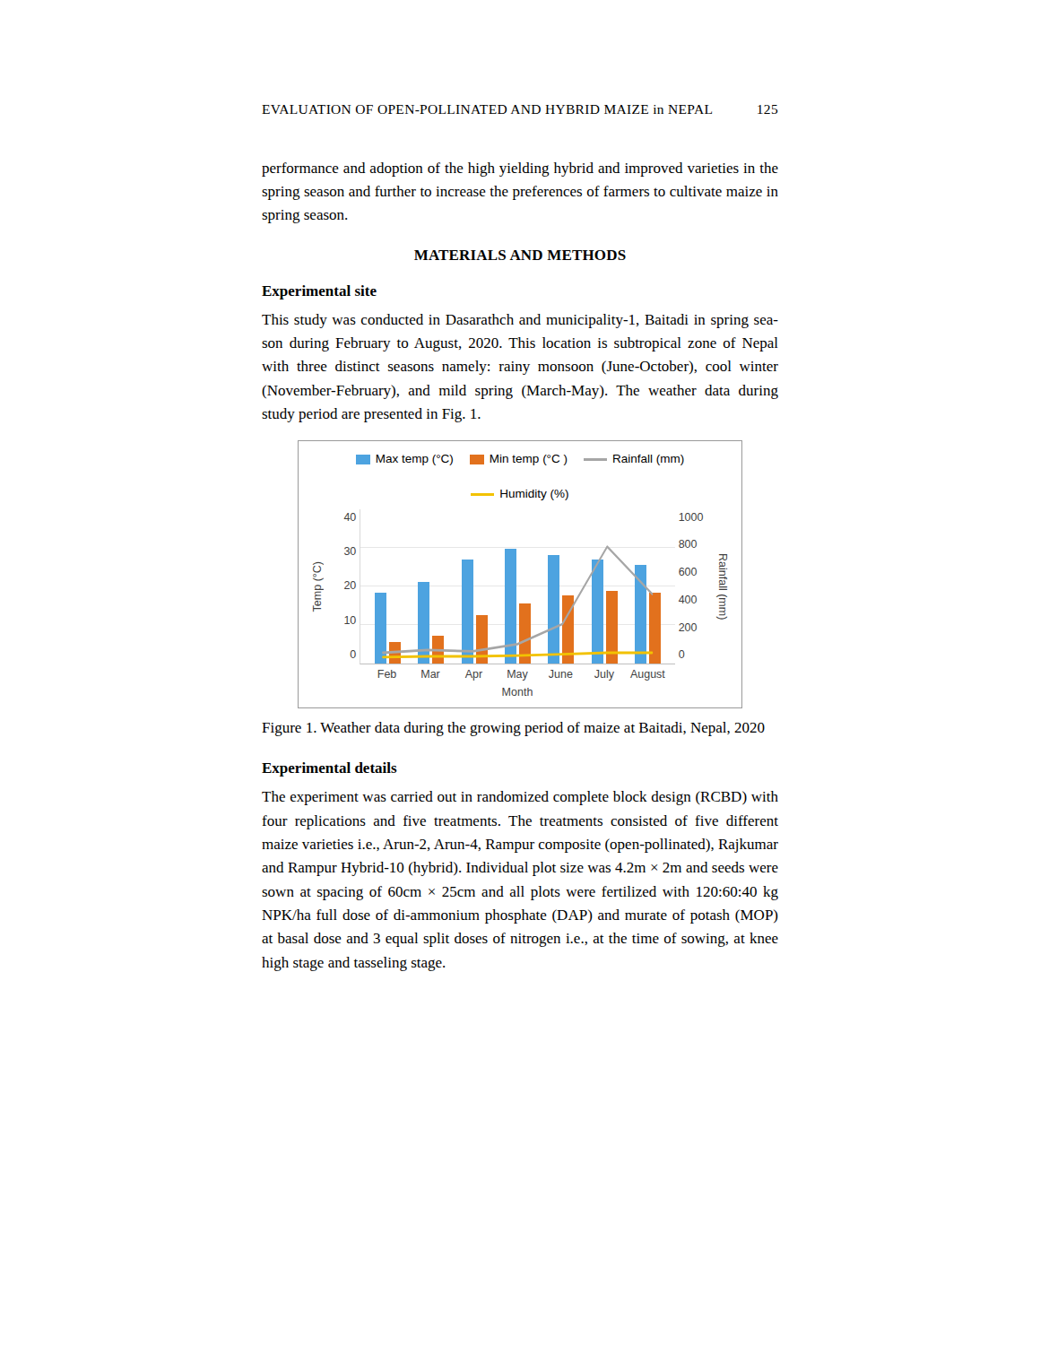Evaluation of open-pollinated and hybrid maize in Nepal 125
performance and adoption of the high yielding hybrid and improved varieties in the spring season and further to increase the preferences of farmers to cultivate maize in spring season.
Materials and Methods
Experimental site
This study was conducted in Dasarathch and municipality-1, Baitadi in spring season during February to August, 2020. This location is subtropical zone of Nepal with three distinct seasons namely: rainy monsoon (June-October), cool winter (November-February), and mild spring (March-May). The weather data during study period are presented in Fig. 1.
Max temp (°C) Min temp (°C ) Rainfall (mm) Humidity (%)
Temp (°C)
403020100
10008006004002000
Rainfall (mm)
Feb Mar Apr May June July August
Month
Figure 1. Weather data during the growing period of maize at Baitadi, Nepal, 2020
Experimental details
The experiment was carried out in randomized complete block design (RCBD) with four replications and five treatments. The treatments consisted of five different maize varieties i.e., Arun-2, Arun-4, Rampur composite (open-pollinated), Rajkumar and Rampur Hybrid-10 (hybrid). Individual plot size was 4.2m × 2m and seeds were sown at spacing of 60cm × 25cm and all plots were fertilized with 120:60:40 kg NPK/ha full dose of di-ammonium phosphate (DAP) and murate of potash (MOP) at basal dose and 3 equal split doses of nitrogen i.e., at the time of sowing, at knee high stage and tasseling stage.